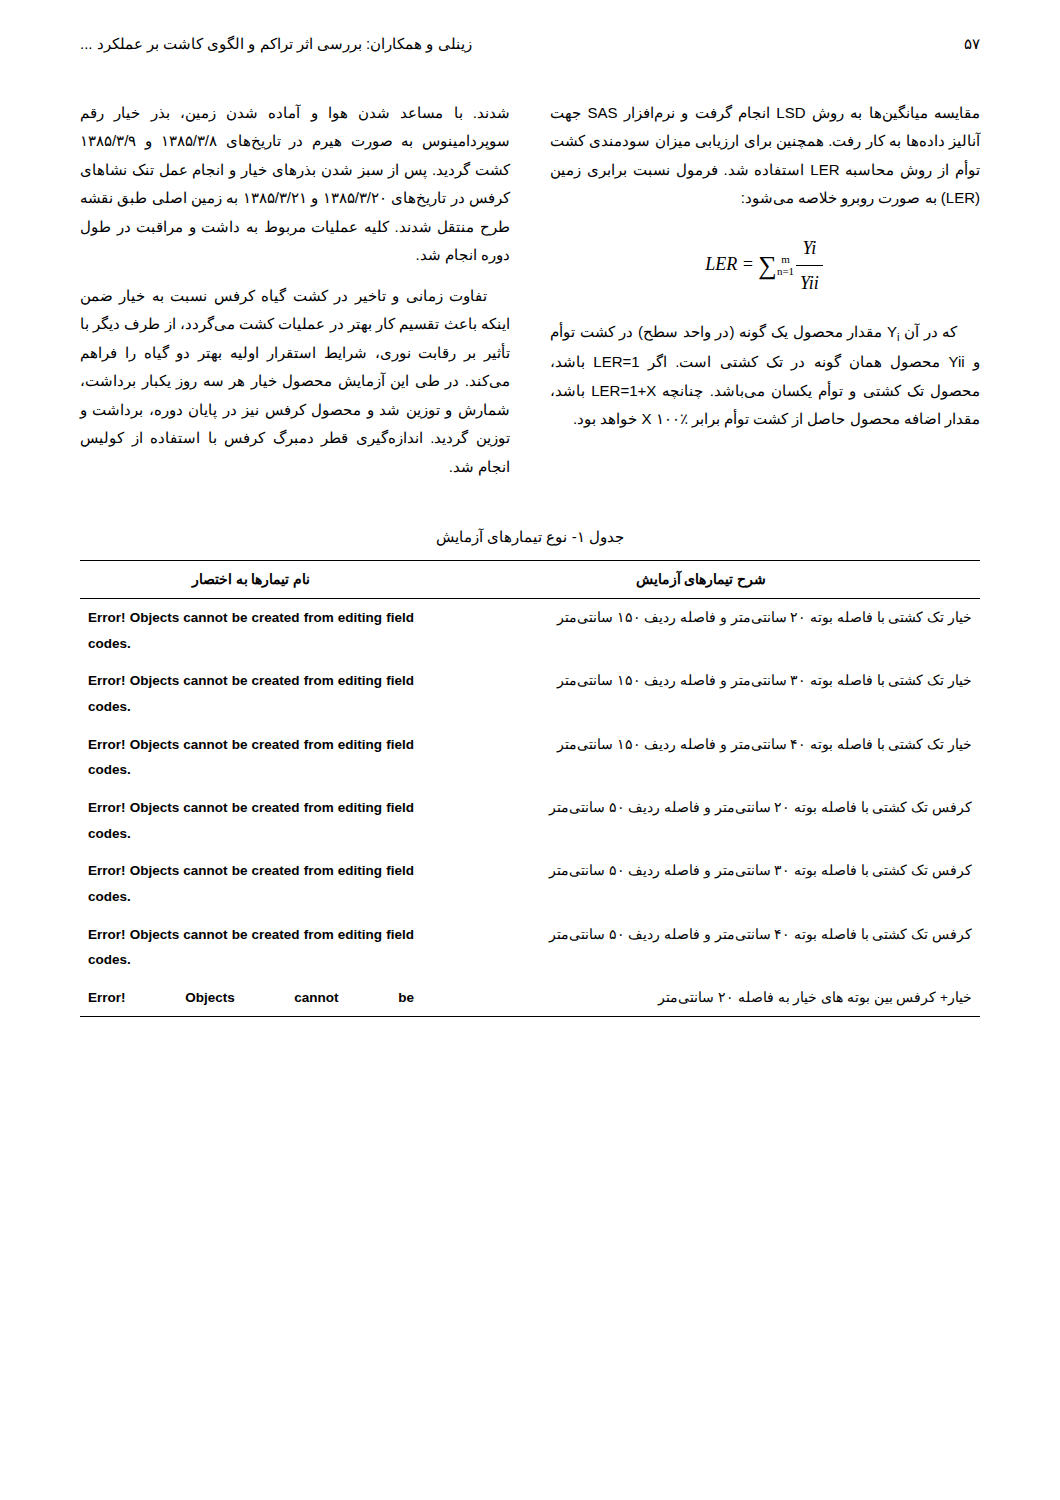۵۷
زینلی و همکاران: بررسی اثر تراکم و الگوی کاشت بر عملکرد ...
مقایسه میانگین‌ها به روش LSD انجام گرفت و نرم‌افزار SAS جهت آنالیز داده‌ها به کار رفت. همچنین برای ارزیابی میزان سودمندی کشت توأم از روش محاسبه LER استفاده شد. فرمول نسبت برابری زمین (LER) به صورت روبرو خلاصه می‌شود:
LER = ∑m
n=1 Yi Yii
که در آن Yi مقدار محصول یک گونه (در واحد سطح) در کشت توأم و Yii محصول همان گونه در تک کشتی است. اگر LER=1 باشد، محصول تک کشتی و توأم یکسان می‌باشد. چنانچه LER=1+X باشد، مقدار اضافه محصول حاصل از کشت توأم برابر X ۱۰۰٪ خواهد بود.
شدند. با مساعد شدن هوا و آماده شدن زمین، بذر خیار رقم سوپردامینوس به صورت هیرم در تاریخ‌های ۱۳۸۵/۳/۸ و ۱۳۸۵/۳/۹ کشت گردید. پس از سبز شدن بذرهای خیار و انجام عمل تنک نشاهای کرفس در تاریخ‌های ۱۳۸۵/۳/۲۰ و ۱۳۸۵/۳/۲۱ به زمین اصلی طبق نقشه طرح منتقل شدند. کلیه عملیات مربوط به داشت و مراقبت در طول دوره انجام شد.
تفاوت زمانی و تاخیر در کشت گیاه کرفس نسبت به خیار ضمن اینکه باعث تقسیم کار بهتر در عملیات کشت می‌گردد، از طرف دیگر با تأثیر بر رقابت نوری، شرایط استقرار اولیه بهتر دو گیاه را فراهم می‌کند. در طی این آزمایش محصول خیار هر سه روز یکبار برداشت، شمارش و توزین شد و محصول کرفس نیز در پایان دوره، برداشت و توزین گردید. اندازه‌گیری قطر دمبرگ کرفس با استفاده از کولیس انجام شد.
جدول ۱- نوع تیمارهای آزمایش
| شرح تیمارهای آزمایش | نام تیمارها به اختصار |
| --- | --- |
| خیار تک کشتی با فاصله بوته ۲۰ سانتی‌متر و فاصله ردیف ۱۵۰ سانتی‌متر | Error! Objects cannot be created from editing field codes. |
| خیار تک کشتی با فاصله بوته ۳۰ سانتی‌متر و فاصله ردیف ۱۵۰ سانتی‌متر | Error! Objects cannot be created from editing field codes. |
| خیار تک کشتی با فاصله بوته ۴۰ سانتی‌متر و فاصله ردیف ۱۵۰ سانتی‌متر | Error! Objects cannot be created from editing field codes. |
| کرفس تک کشتی با فاصله بوته ۲۰ سانتی‌متر و فاصله ردیف ۵۰ سانتی‌متر | Error! Objects cannot be created from editing field codes. |
| کرفس تک کشتی با فاصله بوته ۳۰ سانتی‌متر و فاصله ردیف ۵۰ سانتی‌متر | Error! Objects cannot be created from editing field codes. |
| کرفس تک کشتی با فاصله بوته ۴۰ سانتی‌متر و فاصله ردیف ۵۰ سانتی‌متر | Error! Objects cannot be created from editing field codes. |
| خیار+ کرفس بین بوته های خیار به فاصله ۲۰ سانتی‌متر | Error! Objects cannot be |